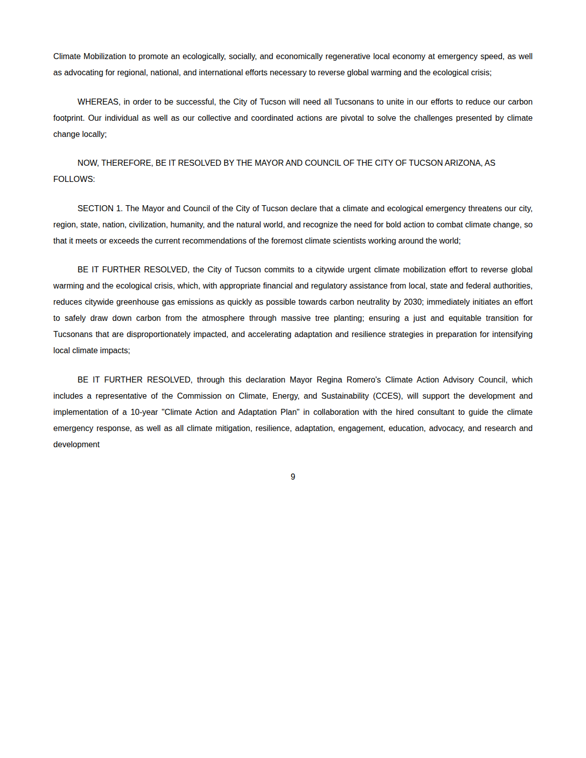Climate Mobilization to promote an ecologically, socially, and economically regenerative local economy at emergency speed, as well as advocating for regional, national, and international efforts necessary to reverse global warming and the ecological crisis;
WHEREAS, in order to be successful, the City of Tucson will need all Tucsonans to unite in our efforts to reduce our carbon footprint. Our individual as well as our collective and coordinated actions are pivotal to solve the challenges presented by climate change locally;
NOW, THEREFORE, BE IT RESOLVED BY THE MAYOR AND COUNCIL OF THE CITY OF TUCSON ARIZONA, AS FOLLOWS:
SECTION 1. The Mayor and Council of the City of Tucson declare that a climate and ecological emergency threatens our city, region, state, nation, civilization, humanity, and the natural world, and recognize the need for bold action to combat climate change, so that it meets or exceeds the current recommendations of the foremost climate scientists working around the world;
BE IT FURTHER RESOLVED, the City of Tucson commits to a citywide urgent climate mobilization effort to reverse global warming and the ecological crisis, which, with appropriate financial and regulatory assistance from local, state and federal authorities, reduces citywide greenhouse gas emissions as quickly as possible towards carbon neutrality by 2030; immediately initiates an effort to safely draw down carbon from the atmosphere through massive tree planting; ensuring a just and equitable transition for Tucsonans that are disproportionately impacted, and accelerating adaptation and resilience strategies in preparation for intensifying local climate impacts;
BE IT FURTHER RESOLVED, through this declaration Mayor Regina Romero's Climate Action Advisory Council, which includes a representative of the Commission on Climate, Energy, and Sustainability (CCES), will support the development and implementation of a 10-year "Climate Action and Adaptation Plan" in collaboration with the hired consultant to guide the climate emergency response, as well as all climate mitigation, resilience, adaptation, engagement, education, advocacy, and research and development
9